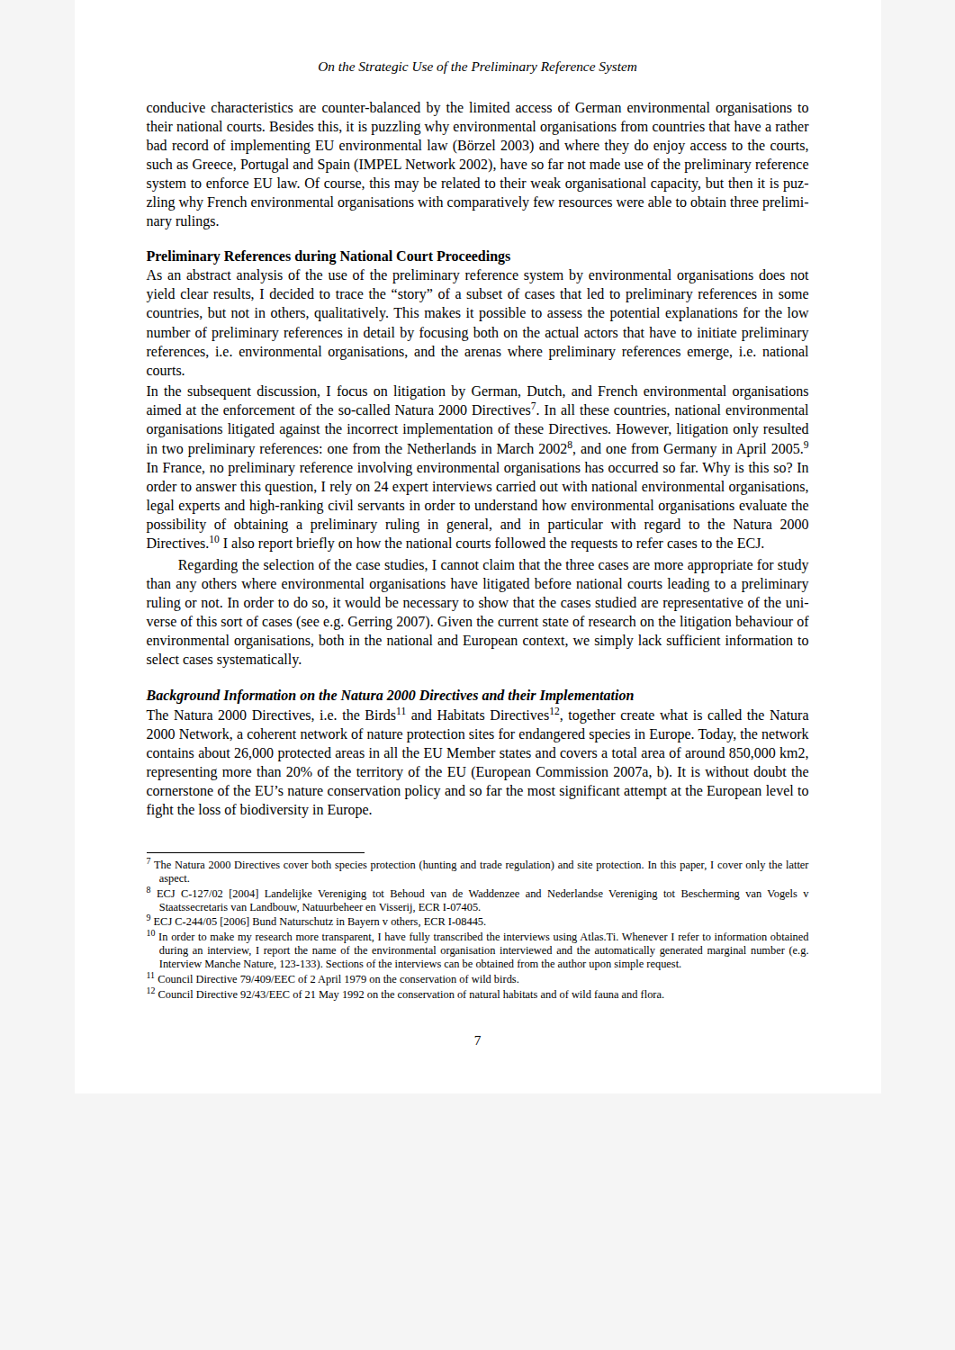On the Strategic Use of the Preliminary Reference System
conducive characteristics are counter-balanced by the limited access of German environmental organisations to their national courts. Besides this, it is puzzling why environmental organisations from countries that have a rather bad record of implementing EU environmental law (Börzel 2003) and where they do enjoy access to the courts, such as Greece, Portugal and Spain (IMPEL Network 2002), have so far not made use of the preliminary reference system to enforce EU law. Of course, this may be related to their weak organisational capacity, but then it is puzzling why French environmental organisations with comparatively few resources were able to obtain three preliminary rulings.
Preliminary References during National Court Proceedings
As an abstract analysis of the use of the preliminary reference system by environmental organisations does not yield clear results, I decided to trace the “story” of a subset of cases that led to preliminary references in some countries, but not in others, qualitatively. This makes it possible to assess the potential explanations for the low number of preliminary references in detail by focusing both on the actual actors that have to initiate preliminary references, i.e. environmental organisations, and the arenas where preliminary references emerge, i.e. national courts.
In the subsequent discussion, I focus on litigation by German, Dutch, and French environmental organisations aimed at the enforcement of the so-called Natura 2000 Directives7. In all these countries, national environmental organisations litigated against the incorrect implementation of these Directives. However, litigation only resulted in two preliminary references: one from the Netherlands in March 20028, and one from Germany in April 2005.9 In France, no preliminary reference involving environmental organisations has occurred so far. Why is this so? In order to answer this question, I rely on 24 expert interviews carried out with national environmental organisations, legal experts and high-ranking civil servants in order to understand how environmental organisations evaluate the possibility of obtaining a preliminary ruling in general, and in particular with regard to the Natura 2000 Directives.10 I also report briefly on how the national courts followed the requests to refer cases to the ECJ.
Regarding the selection of the case studies, I cannot claim that the three cases are more appropriate for study than any others where environmental organisations have litigated before national courts leading to a preliminary ruling or not. In order to do so, it would be necessary to show that the cases studied are representative of the universe of this sort of cases (see e.g. Gerring 2007). Given the current state of research on the litigation behaviour of environmental organisations, both in the national and European context, we simply lack sufficient information to select cases systematically.
Background Information on the Natura 2000 Directives and their Implementation
The Natura 2000 Directives, i.e. the Birds11 and Habitats Directives12, together create what is called the Natura 2000 Network, a coherent network of nature protection sites for endangered species in Europe. Today, the network contains about 26,000 protected areas in all the EU Member states and covers a total area of around 850,000 km2, representing more than 20% of the territory of the EU (European Commission 2007a, b). It is without doubt the cornerstone of the EU’s nature conservation policy and so far the most significant attempt at the European level to fight the loss of biodiversity in Europe.
7 The Natura 2000 Directives cover both species protection (hunting and trade regulation) and site protection. In this paper, I cover only the latter aspect.
8 ECJ C-127/02 [2004] Landelijke Vereniging tot Behoud van de Waddenzee and Nederlandse Vereniging tot Bescherming van Vogels v Staatssecretaris van Landbouw, Natuurbeheer en Visserij, ECR I-07405.
9 ECJ C-244/05 [2006] Bund Naturschutz in Bayern v others, ECR I-08445.
10 In order to make my research more transparent, I have fully transcribed the interviews using Atlas.Ti. Whenever I refer to information obtained during an interview, I report the name of the environmental organisation interviewed and the automatically generated marginal number (e.g. Interview Manche Nature, 123-133). Sections of the interviews can be obtained from the author upon simple request.
11 Council Directive 79/409/EEC of 2 April 1979 on the conservation of wild birds.
12 Council Directive 92/43/EEC of 21 May 1992 on the conservation of natural habitats and of wild fauna and flora.
7